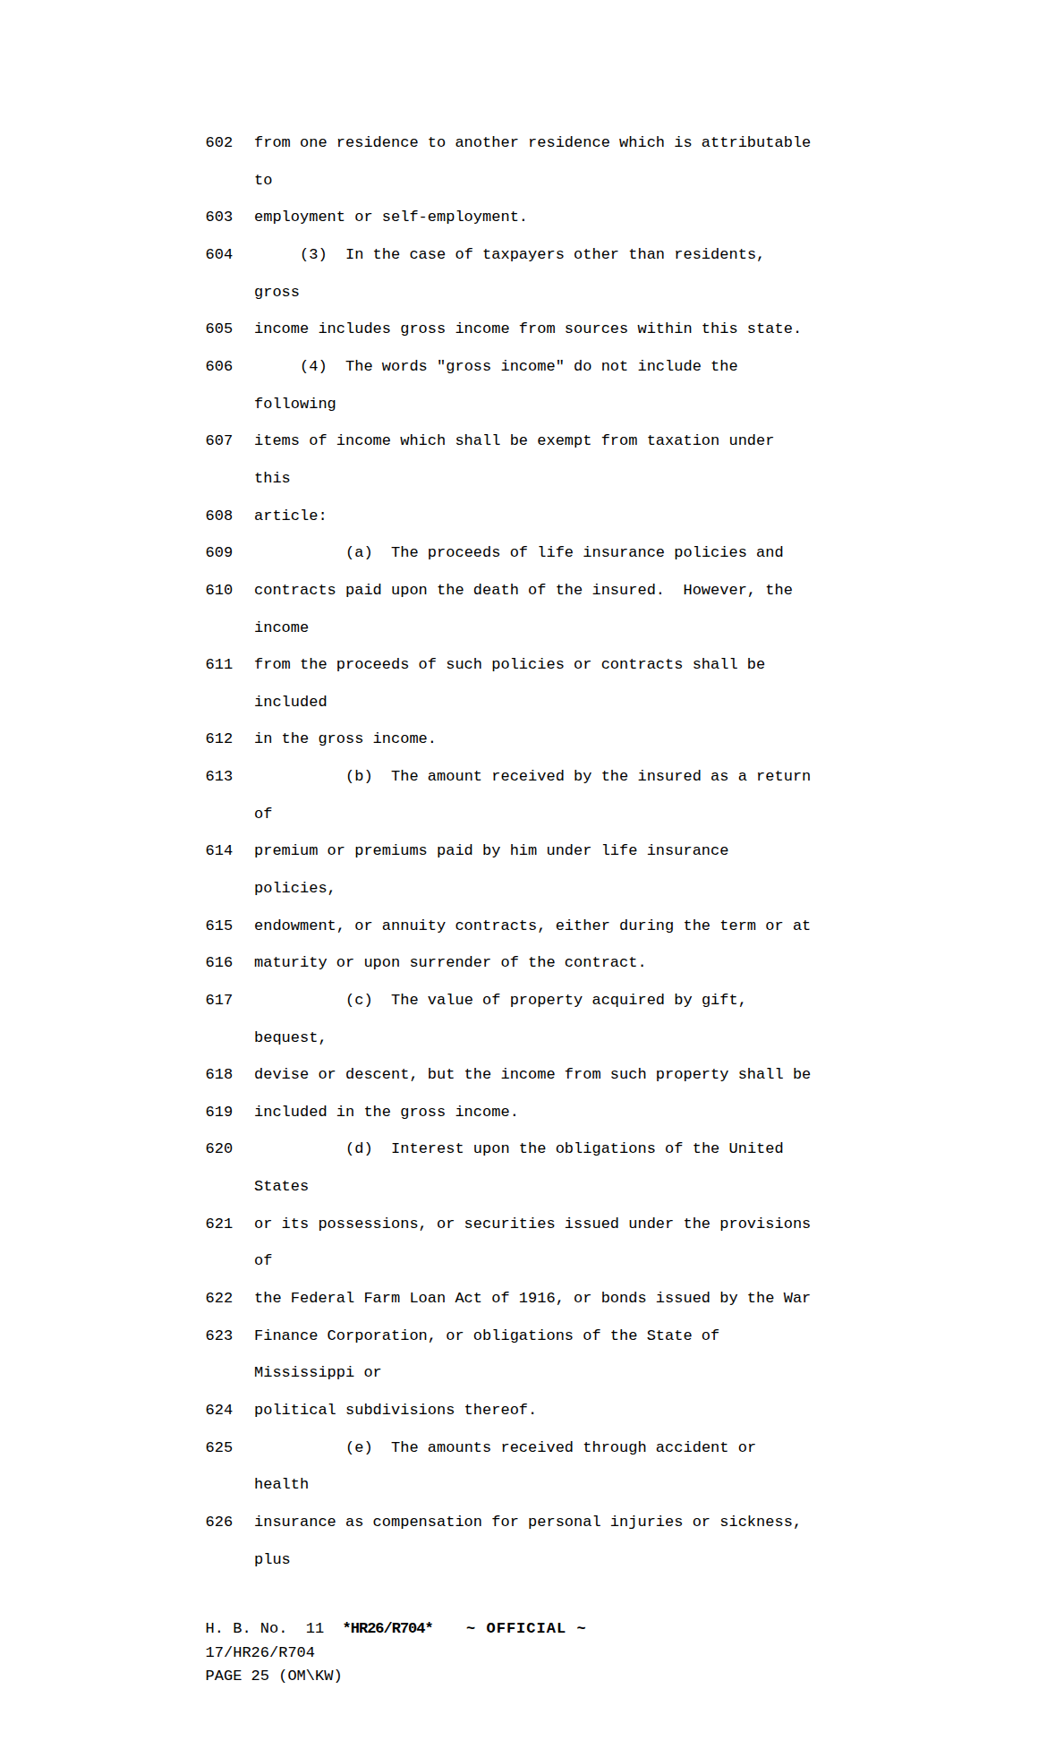602 from one residence to another residence which is attributable to
603 employment or self-employment.
604 (3) In the case of taxpayers other than residents, gross
605 income includes gross income from sources within this state.
606 (4) The words "gross income" do not include the following
607 items of income which shall be exempt from taxation under this
608 article:
609 (a) The proceeds of life insurance policies and
610 contracts paid upon the death of the insured. However, the income
611 from the proceeds of such policies or contracts shall be included
612 in the gross income.
613 (b) The amount received by the insured as a return of
614 premium or premiums paid by him under life insurance policies,
615 endowment, or annuity contracts, either during the term or at
616 maturity or upon surrender of the contract.
617 (c) The value of property acquired by gift, bequest,
618 devise or descent, but the income from such property shall be
619 included in the gross income.
620 (d) Interest upon the obligations of the United States
621 or its possessions, or securities issued under the provisions of
622 the Federal Farm Loan Act of 1916, or bonds issued by the War
623 Finance Corporation, or obligations of the State of Mississippi or
624 political subdivisions thereof.
625 (e) The amounts received through accident or health
626 insurance as compensation for personal injuries or sickness, plus
H. B. No. 11 *HR26/R704* ~ OFFICIAL ~
17/HR26/R704
PAGE 25 (OM\KW)